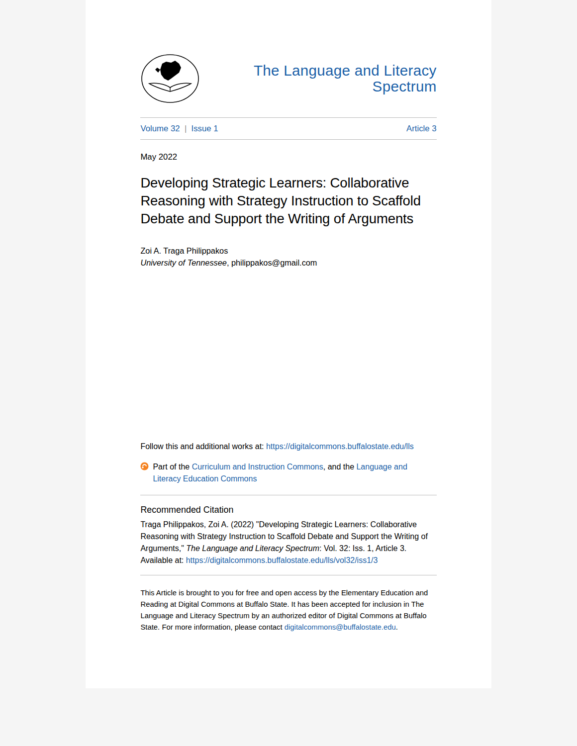The Language and Literacy Spectrum
Volume 32|Issue 1
Article 3
May 2022
Developing Strategic Learners: Collaborative Reasoning with Strategy Instruction to Scaffold Debate and Support the Writing of Arguments
Zoi A. Traga Philippakos
University of Tennessee, philippakos@gmail.com
Follow this and additional works at: https://digitalcommons.buffalostate.edu/lls
Part of the Curriculum and Instruction Commons, and the Language and Literacy Education Commons
Recommended Citation
Traga Philippakos, Zoi A. (2022) "Developing Strategic Learners: Collaborative Reasoning with Strategy Instruction to Scaffold Debate and Support the Writing of Arguments," The Language and Literacy Spectrum: Vol. 32: Iss. 1, Article 3.
Available at: https://digitalcommons.buffalostate.edu/lls/vol32/iss1/3
This Article is brought to you for free and open access by the Elementary Education and Reading at Digital Commons at Buffalo State. It has been accepted for inclusion in The Language and Literacy Spectrum by an authorized editor of Digital Commons at Buffalo State. For more information, please contact digitalcommons@buffalostate.edu.